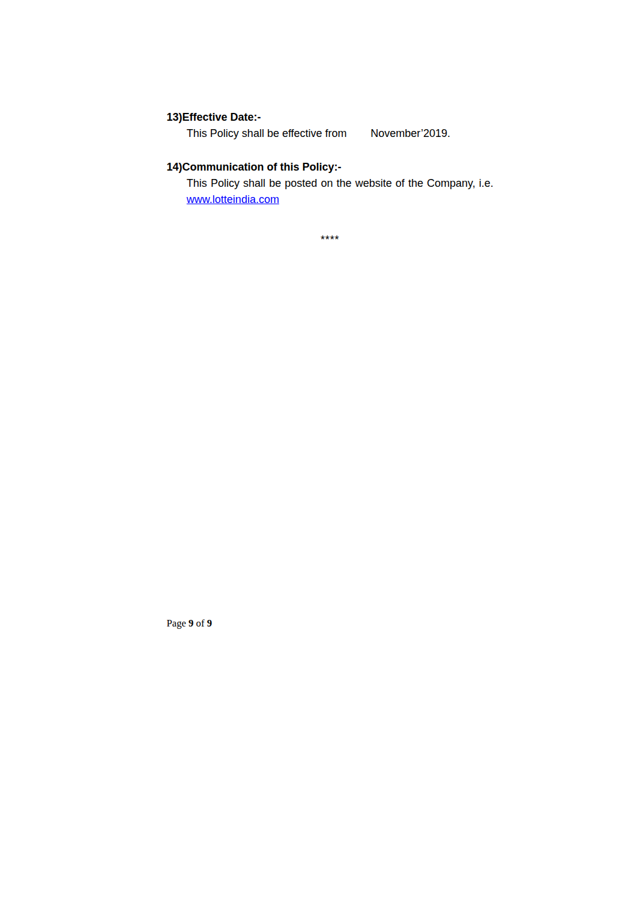13)Effective Date:-
This Policy shall be effective from November’2019.
14)Communication of this Policy:-
This Policy shall be posted on the website of the Company, i.e. www.lotteindia.com
****
Page 9 of 9